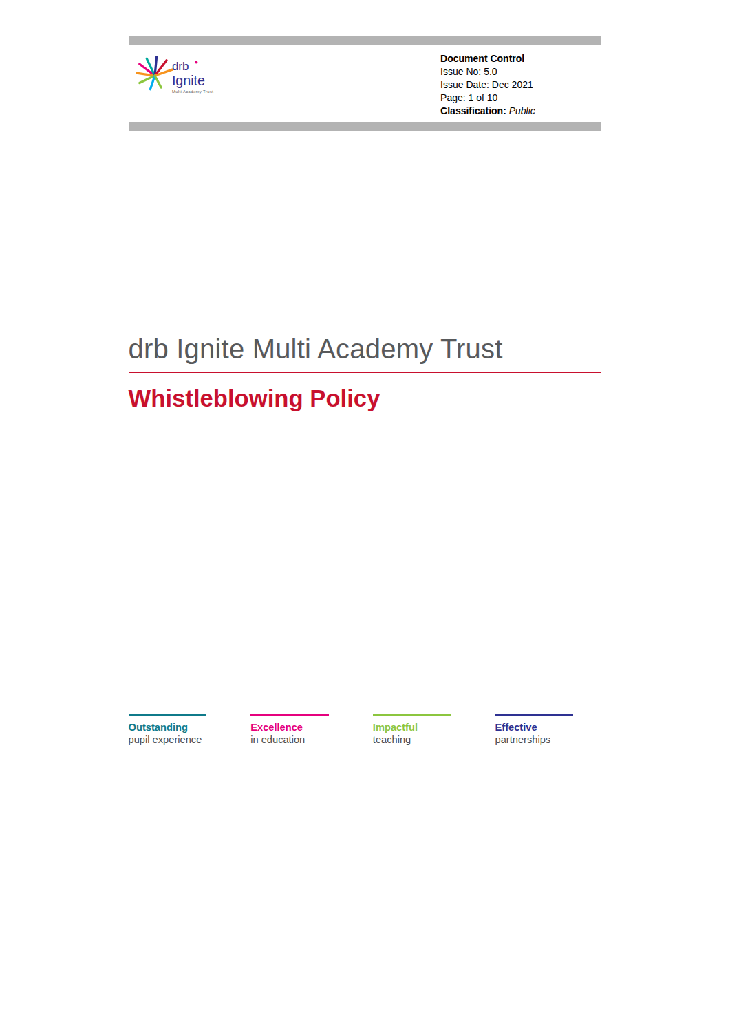drb Ignite Multi Academy Trust
Document Control
Issue No: 5.0
Issue Date: Dec 2021
Page: 1 of 10
Classification: Public
drb Ignite Multi Academy Trust
Whistleblowing Policy
Outstanding pupil experience
Excellence in education
Impactful teaching
Effective partnerships